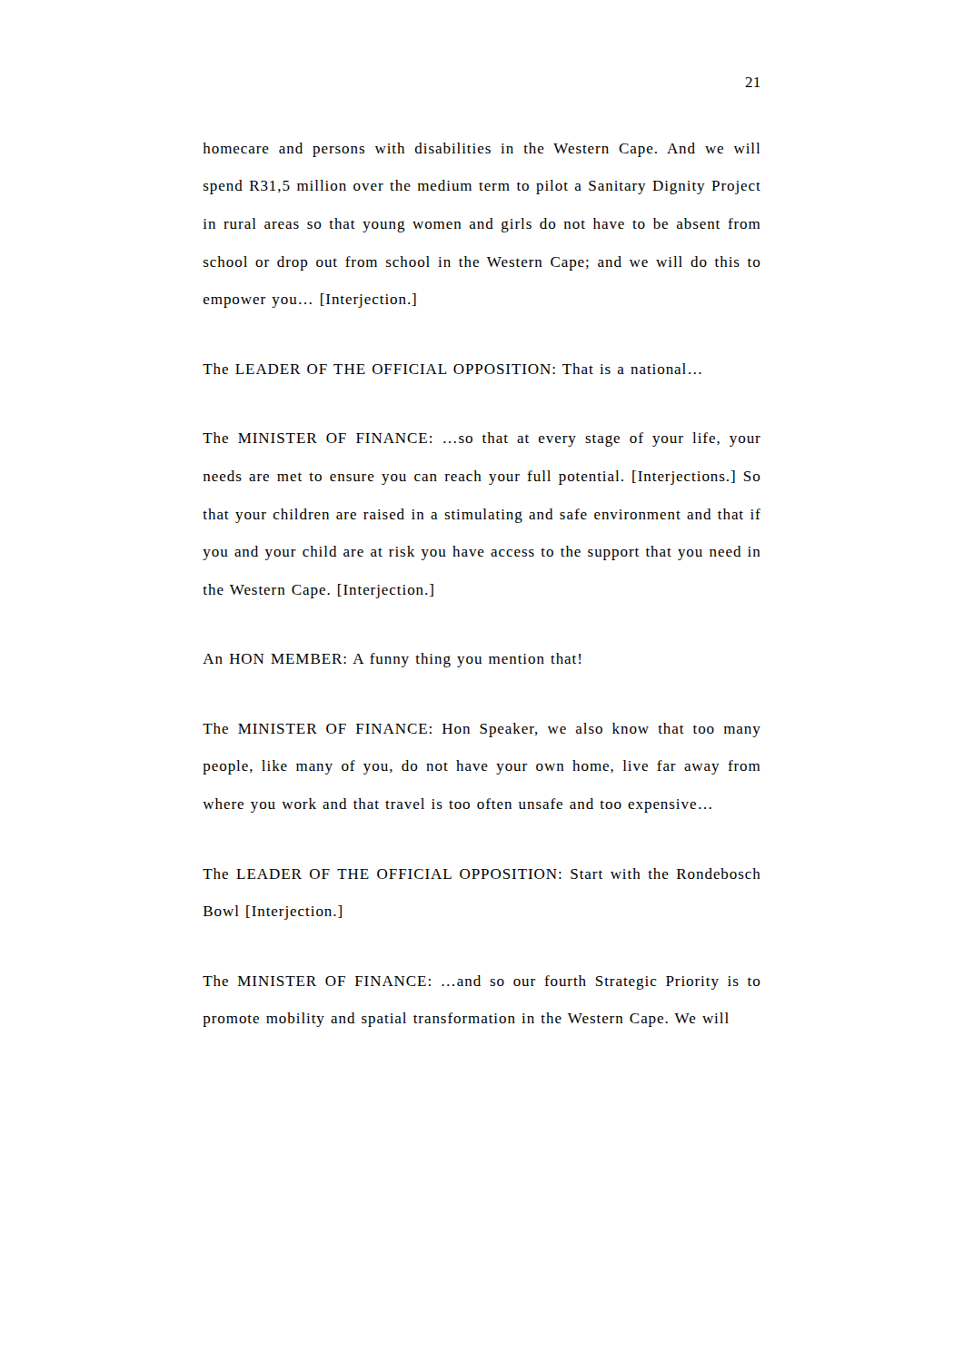21
homecare and persons with disabilities in the Western Cape. And we will spend R31,5 million over the medium term to pilot a Sanitary Dignity Project in rural areas so that young women and girls do not have to be absent from school or drop out from school in the Western Cape; and we will do this to empower you… [Interjection.]
The LEADER OF THE OFFICIAL OPPOSITION: That is a national…
The MINISTER OF FINANCE: …so that at every stage of your life, your needs are met to ensure you can reach your full potential. [Interjections.] So that your children are raised in a stimulating and safe environment and that if you and your child are at risk you have access to the support that you need in the Western Cape. [Interjection.]
An HON MEMBER: A funny thing you mention that!
The MINISTER OF FINANCE: Hon Speaker, we also know that too many people, like many of you, do not have your own home, live far away from where you work and that travel is too often unsafe and too expensive…
The LEADER OF THE OFFICIAL OPPOSITION: Start with the Rondebosch Bowl [Interjection.]
The MINISTER OF FINANCE: …and so our fourth Strategic Priority is to promote mobility and spatial transformation in the Western Cape. We will